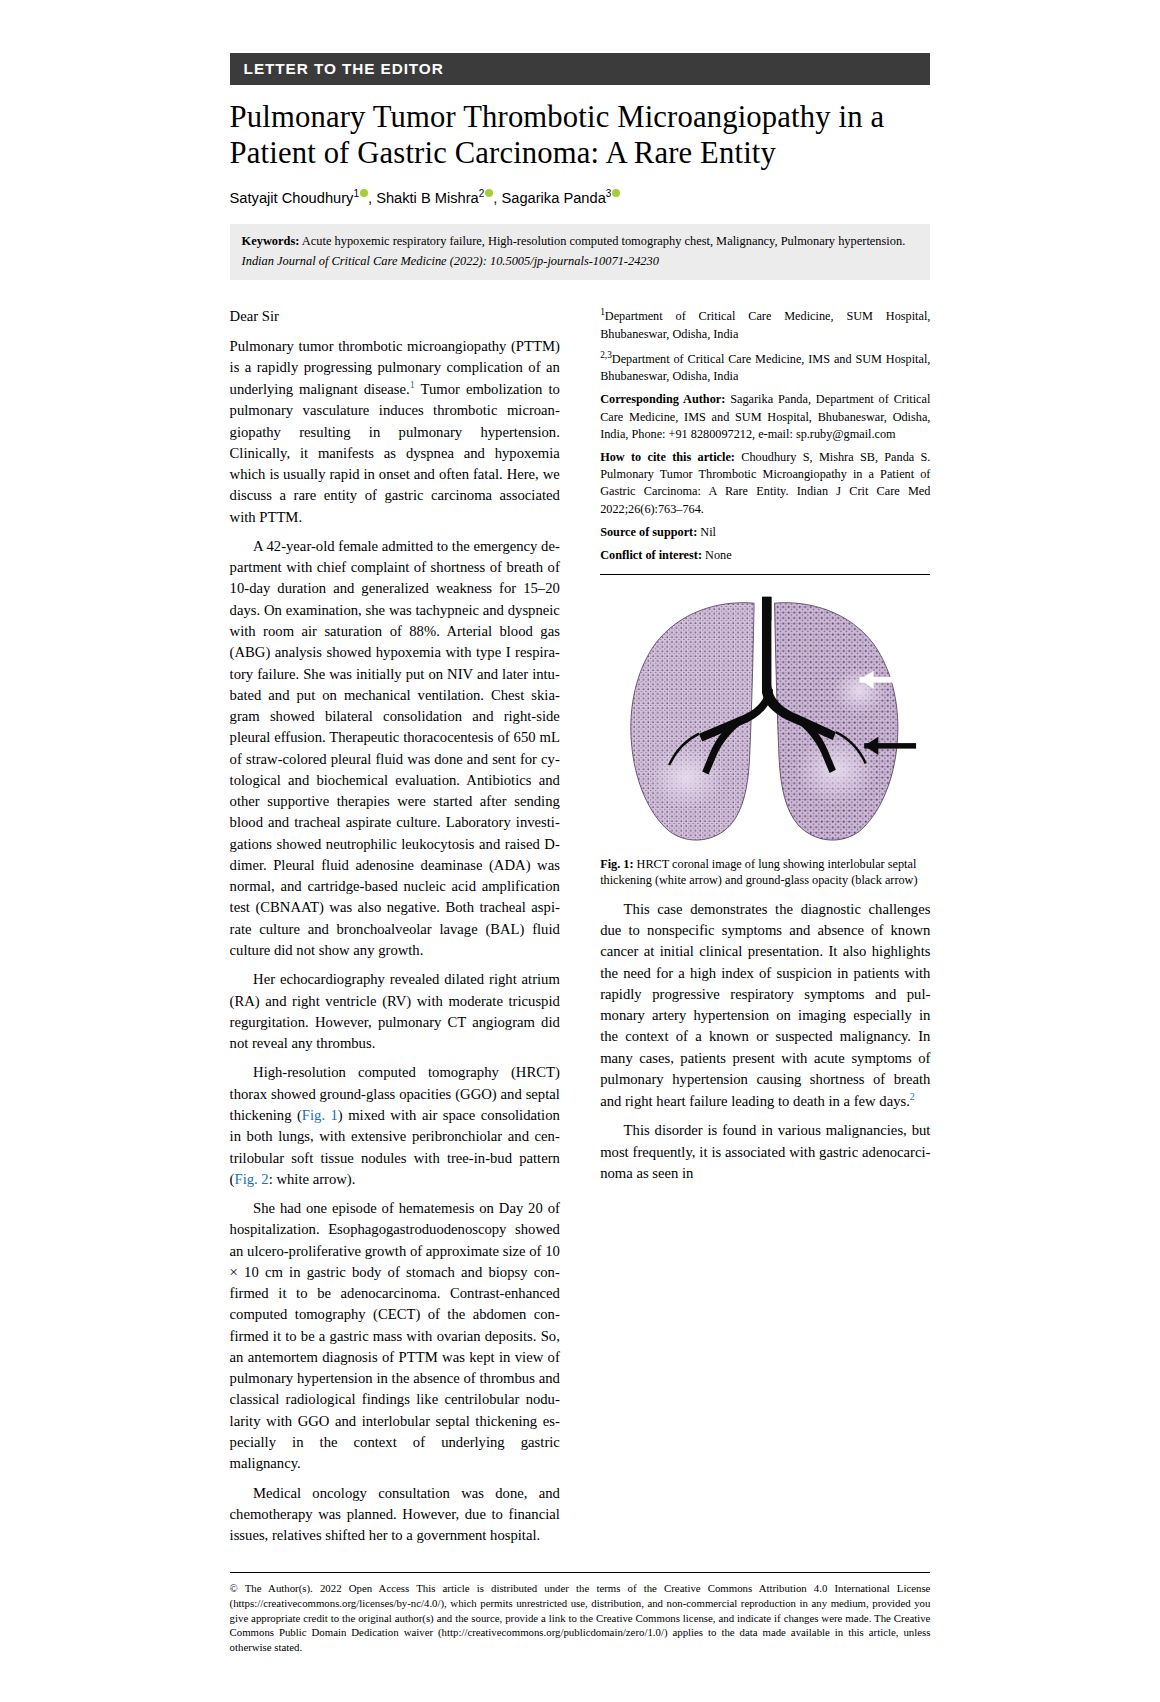LETTER TO THE EDITOR
Pulmonary Tumor Thrombotic Microangiopathy in a Patient of Gastric Carcinoma: A Rare Entity
Satyajit Choudhury1 , Shakti B Mishra2 , Sagarika Panda3
Keywords: Acute hypoxemic respiratory failure, High-resolution computed tomography chest, Malignancy, Pulmonary hypertension.
Indian Journal of Critical Care Medicine (2022): 10.5005/jp-journals-10071-24230
Dear Sir
Pulmonary tumor thrombotic microangiopathy (PTTM) is a rapidly progressing pulmonary complication of an underlying malignant disease.1 Tumor embolization to pulmonary vasculature induces thrombotic microangiopathy resulting in pulmonary hypertension. Clinically, it manifests as dyspnea and hypoxemia which is usually rapid in onset and often fatal. Here, we discuss a rare entity of gastric carcinoma associated with PTTM.
A 42-year-old female admitted to the emergency department with chief complaint of shortness of breath of 10-day duration and generalized weakness for 15–20 days. On examination, she was tachypneic and dyspneic with room air saturation of 88%. Arterial blood gas (ABG) analysis showed hypoxemia with type I respiratory failure. She was initially put on NIV and later intubated and put on mechanical ventilation. Chest skiagram showed bilateral consolidation and right-side pleural effusion. Therapeutic thoracocentesis of 650 mL of straw-colored pleural fluid was done and sent for cytological and biochemical evaluation. Antibiotics and other supportive therapies were started after sending blood and tracheal aspirate culture. Laboratory investigations showed neutrophilic leukocytosis and raised D-dimer. Pleural fluid adenosine deaminase (ADA) was normal, and cartridge-based nucleic acid amplification test (CBNAAT) was also negative. Both tracheal aspirate culture and bronchoalveolar lavage (BAL) fluid culture did not show any growth.
Her echocardiography revealed dilated right atrium (RA) and right ventricle (RV) with moderate tricuspid regurgitation. However, pulmonary CT angiogram did not reveal any thrombus.
High-resolution computed tomography (HRCT) thorax showed ground-glass opacities (GGO) and septal thickening (Fig. 1) mixed with air space consolidation in both lungs, with extensive peribronchiolar and centrilobular soft tissue nodules with tree-in-bud pattern (Fig. 2: white arrow).
She had one episode of hematemesis on Day 20 of hospitalization. Esophagogastroduodenoscopy showed an ulcero-proliferative growth of approximate size of 10 × 10 cm in gastric body of stomach and biopsy confirmed it to be adenocarcinoma. Contrast-enhanced computed tomography (CECT) of the abdomen confirmed it to be a gastric mass with ovarian deposits. So, an antemortem diagnosis of PTTM was kept in view of pulmonary hypertension in the absence of thrombus and classical radiological findings like centrilobular nodularity with GGO and interlobular septal thickening especially in the context of underlying gastric malignancy.
Medical oncology consultation was done, and chemotherapy was planned. However, due to financial issues, relatives shifted her to a government hospital.
1Department of Critical Care Medicine, SUM Hospital, Bhubaneswar, Odisha, India
2,3Department of Critical Care Medicine, IMS and SUM Hospital, Bhubaneswar, Odisha, India
Corresponding Author: Sagarika Panda, Department of Critical Care Medicine, IMS and SUM Hospital, Bhubaneswar, Odisha, India, Phone: +91 8280097212, e-mail: sp.ruby@gmail.com
How to cite this article: Choudhury S, Mishra SB, Panda S. Pulmonary Tumor Thrombotic Microangiopathy in a Patient of Gastric Carcinoma: A Rare Entity. Indian J Crit Care Med 2022;26(6):763–764.
Source of support: Nil
Conflict of interest: None
Fig. 1: HRCT coronal image of lung showing interlobular septal thickening (white arrow) and ground-glass opacity (black arrow)
This case demonstrates the diagnostic challenges due to nonspecific symptoms and absence of known cancer at initial clinical presentation. It also highlights the need for a high index of suspicion in patients with rapidly progressive respiratory symptoms and pulmonary artery hypertension on imaging especially in the context of a known or suspected malignancy. In many cases, patients present with acute symptoms of pulmonary hypertension causing shortness of breath and right heart failure leading to death in a few days.2
This disorder is found in various malignancies, but most frequently, it is associated with gastric adenocarcinoma as seen in
© The Author(s). 2022 Open Access This article is distributed under the terms of the Creative Commons Attribution 4.0 International License (https://creativecommons.org/licenses/by-nc/4.0/), which permits unrestricted use, distribution, and non-commercial reproduction in any medium, provided you give appropriate credit to the original author(s) and the source, provide a link to the Creative Commons license, and indicate if changes were made. The Creative Commons Public Domain Dedication waiver (http://creativecommons.org/publicdomain/zero/1.0/) applies to the data made available in this article, unless otherwise stated.